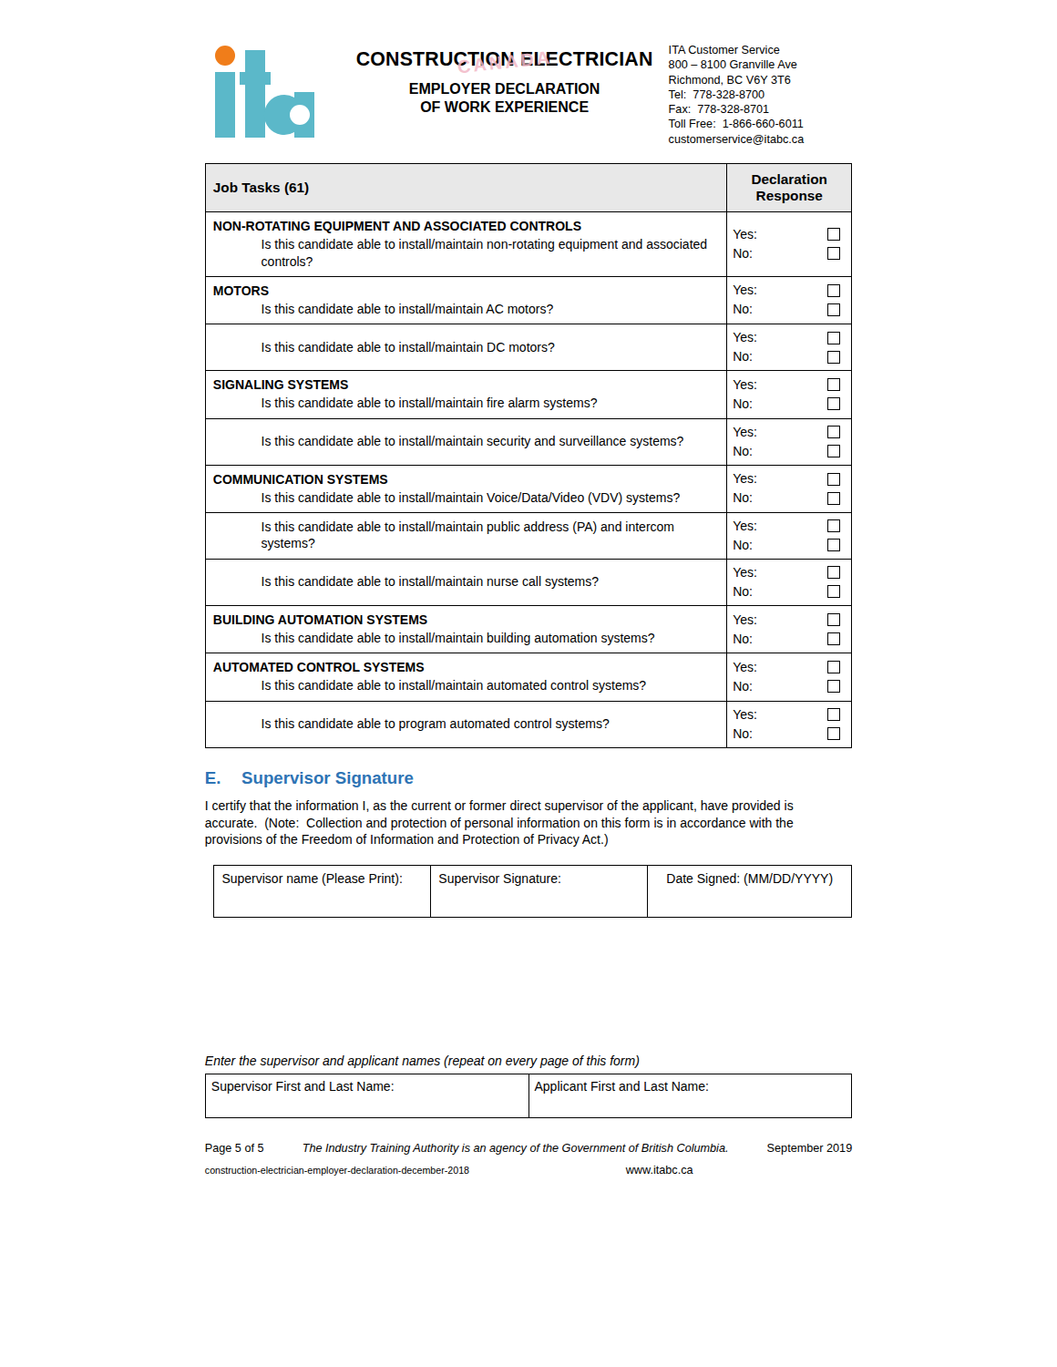CANADA
CONSTRUCTION ELECTRICIAN
EMPLOYER DECLARATION
OF WORK EXPERIENCE
ITA Customer Service
800 – 8100 Granville Ave
Richmond, BC V6Y 3T6
Tel: 778-328-8700
Fax: 778-328-8701
Toll Free: 1-866-660-6011
customerservice@itabc.ca
| Job Tasks (61) | Declaration Response |
| --- | --- |
| NON-ROTATING EQUIPMENT AND ASSOCIATED CONTROLS Is this candidate able to install/maintain non-rotating equipment and associated controls? | Yes: No: |
| MOTORS Is this candidate able to install/maintain AC motors? | Yes: No: |
| Is this candidate able to install/maintain DC motors? | Yes: No: |
| SIGNALING SYSTEMS Is this candidate able to install/maintain fire alarm systems? | Yes: No: |
| Is this candidate able to install/maintain security and surveillance systems? | Yes: No: |
| COMMUNICATION SYSTEMS Is this candidate able to install/maintain Voice/Data/Video (VDV) systems? | Yes: No: |
| Is this candidate able to install/maintain public address (PA) and intercom systems? | Yes: No: |
| Is this candidate able to install/maintain nurse call systems? | Yes: No: |
| BUILDING AUTOMATION SYSTEMS Is this candidate able to install/maintain building automation systems? | Yes: No: |
| AUTOMATED CONTROL SYSTEMS Is this candidate able to install/maintain automated control systems? | Yes: No: |
| Is this candidate able to program automated control systems? | Yes: No: |
E. Supervisor Signature
I certify that the information I, as the current or former direct supervisor of the applicant, have provided is accurate. (Note: Collection and protection of personal information on this form is in accordance with the provisions of the Freedom of Information and Protection of Privacy Act.)
| Supervisor name (Please Print): | Supervisor Signature: | Date Signed: (MM/DD/YYYY) |
Enter the supervisor and applicant names (repeat on every page of this form)
| Supervisor First and Last Name: | Applicant First and Last Name: |
Page 5 of 5
The Industry Training Authority is an agency of the Government of British Columbia.
September 2019
construction-electrician-employer-declaration-december-2018
www.itabc.ca